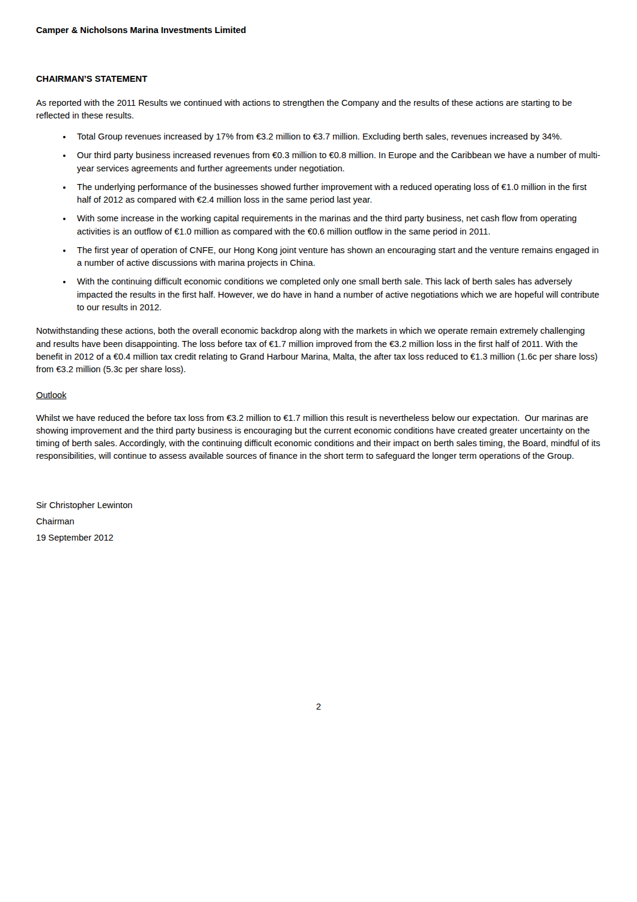Camper & Nicholsons Marina Investments Limited
CHAIRMAN’S STATEMENT
As reported with the 2011 Results we continued with actions to strengthen the Company and the results of these actions are starting to be reflected in these results.
Total Group revenues increased by 17% from €3.2 million to €3.7 million. Excluding berth sales, revenues increased by 34%.
Our third party business increased revenues from €0.3 million to €0.8 million. In Europe and the Caribbean we have a number of multi-year services agreements and further agreements under negotiation.
The underlying performance of the businesses showed further improvement with a reduced operating loss of €1.0 million in the first half of 2012 as compared with €2.4 million loss in the same period last year.
With some increase in the working capital requirements in the marinas and the third party business, net cash flow from operating activities is an outflow of €1.0 million as compared with the €0.6 million outflow in the same period in 2011.
The first year of operation of CNFE, our Hong Kong joint venture has shown an encouraging start and the venture remains engaged in a number of active discussions with marina projects in China.
With the continuing difficult economic conditions we completed only one small berth sale. This lack of berth sales has adversely impacted the results in the first half. However, we do have in hand a number of active negotiations which we are hopeful will contribute to our results in 2012.
Notwithstanding these actions, both the overall economic backdrop along with the markets in which we operate remain extremely challenging and results have been disappointing. The loss before tax of €1.7 million improved from the €3.2 million loss in the first half of 2011. With the benefit in 2012 of a €0.4 million tax credit relating to Grand Harbour Marina, Malta, the after tax loss reduced to €1.3 million (1.6c per share loss) from €3.2 million (5.3c per share loss).
Outlook
Whilst we have reduced the before tax loss from €3.2 million to €1.7 million this result is nevertheless below our expectation. Our marinas are showing improvement and the third party business is encouraging but the current economic conditions have created greater uncertainty on the timing of berth sales. Accordingly, with the continuing difficult economic conditions and their impact on berth sales timing, the Board, mindful of its responsibilities, will continue to assess available sources of finance in the short term to safeguard the longer term operations of the Group.
Sir Christopher Lewinton
Chairman
19 September 2012
2